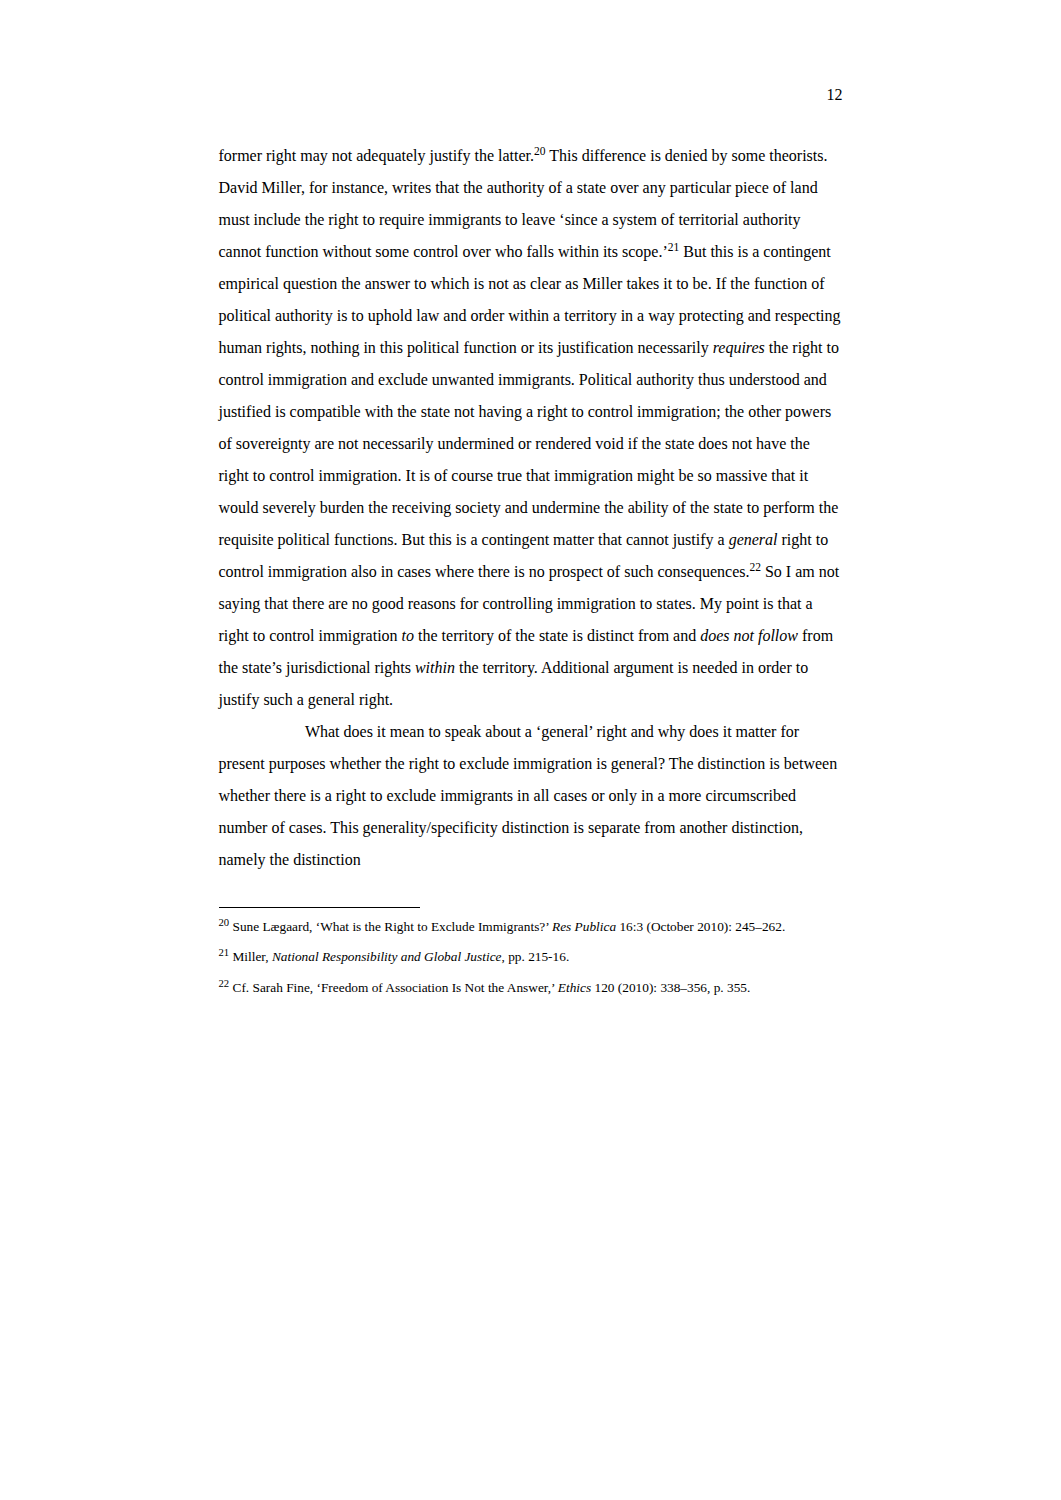12
former right may not adequately justify the latter.20 This difference is denied by some theorists. David Miller, for instance, writes that the authority of a state over any particular piece of land must include the right to require immigrants to leave ‘since a system of territorial authority cannot function without some control over who falls within its scope.’21 But this is a contingent empirical question the answer to which is not as clear as Miller takes it to be. If the function of political authority is to uphold law and order within a territory in a way protecting and respecting human rights, nothing in this political function or its justification necessarily requires the right to control immigration and exclude unwanted immigrants. Political authority thus understood and justified is compatible with the state not having a right to control immigration; the other powers of sovereignty are not necessarily undermined or rendered void if the state does not have the right to control immigration. It is of course true that immigration might be so massive that it would severely burden the receiving society and undermine the ability of the state to perform the requisite political functions. But this is a contingent matter that cannot justify a general right to control immigration also in cases where there is no prospect of such consequences.22 So I am not saying that there are no good reasons for controlling immigration to states. My point is that a right to control immigration to the territory of the state is distinct from and does not follow from the state’s jurisdictional rights within the territory. Additional argument is needed in order to justify such a general right.
What does it mean to speak about a ‘general’ right and why does it matter for present purposes whether the right to exclude immigration is general? The distinction is between whether there is a right to exclude immigrants in all cases or only in a more circumscribed number of cases. This generality/specificity distinction is separate from another distinction, namely the distinction
20 Sune Lægaard, ‘What is the Right to Exclude Immigrants?’ Res Publica 16:3 (October 2010): 245–262.
21 Miller, National Responsibility and Global Justice, pp. 215-16.
22 Cf. Sarah Fine, ‘Freedom of Association Is Not the Answer,’ Ethics 120 (2010): 338–356, p. 355.